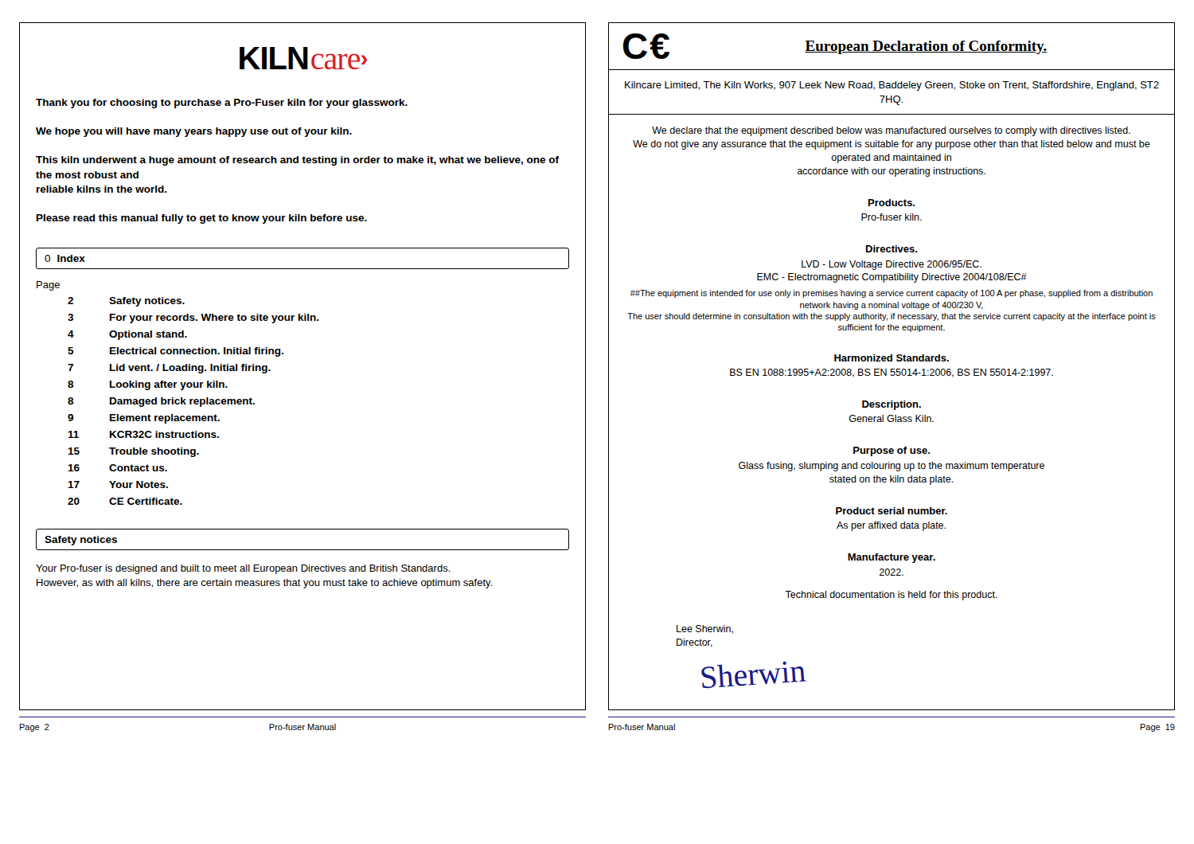KILN care›
Thank you for choosing to purchase a Pro-Fuser kiln for your glasswork.
We hope you will have many years happy use out of your kiln.
This kiln underwent a huge amount of research and testing in order to make it, what we believe, one of the most robust and
reliable kilns in the world.
Please read this manual fully to get to know your kiln before use.
0 Index
Page
| 2 | Safety notices. |
| 3 | For your records. Where to site your kiln. |
| 4 | Optional stand. |
| 5 | Electrical connection. Initial firing. |
| 7 | Lid vent. / Loading. Initial firing. |
| 8 | Looking after your kiln. |
| 8 | Damaged brick replacement. |
| 9 | Element replacement. |
| 11 | KCR32C instructions. |
| 15 | Trouble shooting. |
| 16 | Contact us. |
| 17 | Your Notes. |
| 20 | CE Certificate. |
Safety notices
Your Pro-fuser is designed and built to meet all European Directives and British Standards.
However, as with all kilns, there are certain measures that you must take to achieve optimum safety.
Page 2
Pro-fuser Manual
C€
European Declaration of Conformity.
Kilncare Limited, The Kiln Works, 907 Leek New Road, Baddeley Green, Stoke on Trent, Staffordshire, England, ST2 7HQ.
We declare that the equipment described below was manufactured ourselves to comply with directives listed.
We do not give any assurance that the equipment is suitable for any purpose other than that listed below and must be operated and maintained in
accordance with our operating instructions.
Products.
Pro-fuser kiln.
Directives.
LVD - Low Voltage Directive 2006/95/EC.
EMC - Electromagnetic Compatibility Directive 2004/108/EC#
##The equipment is intended for use only in premises having a service current capacity of 100 A per phase, supplied from a distribution network having a nominal voltage of 400/230 V,
The user should determine in consultation with the supply authority, if necessary, that the service current capacity at the interface point is sufficient for the equipment.
Harmonized Standards.
BS EN 1088:1995+A2:2008, BS EN 55014-1:2006, BS EN 55014-2:1997.
Description.
General Glass Kiln.
Purpose of use.
Glass fusing, slumping and colouring up to the maximum temperature
stated on the kiln data plate.
Product serial number.
As per affixed data plate.
Manufacture year.
2022.
Technical documentation is held for this product.
Lee Sherwin,
Director,
Sherwin
Pro-fuser Manual
Page 19